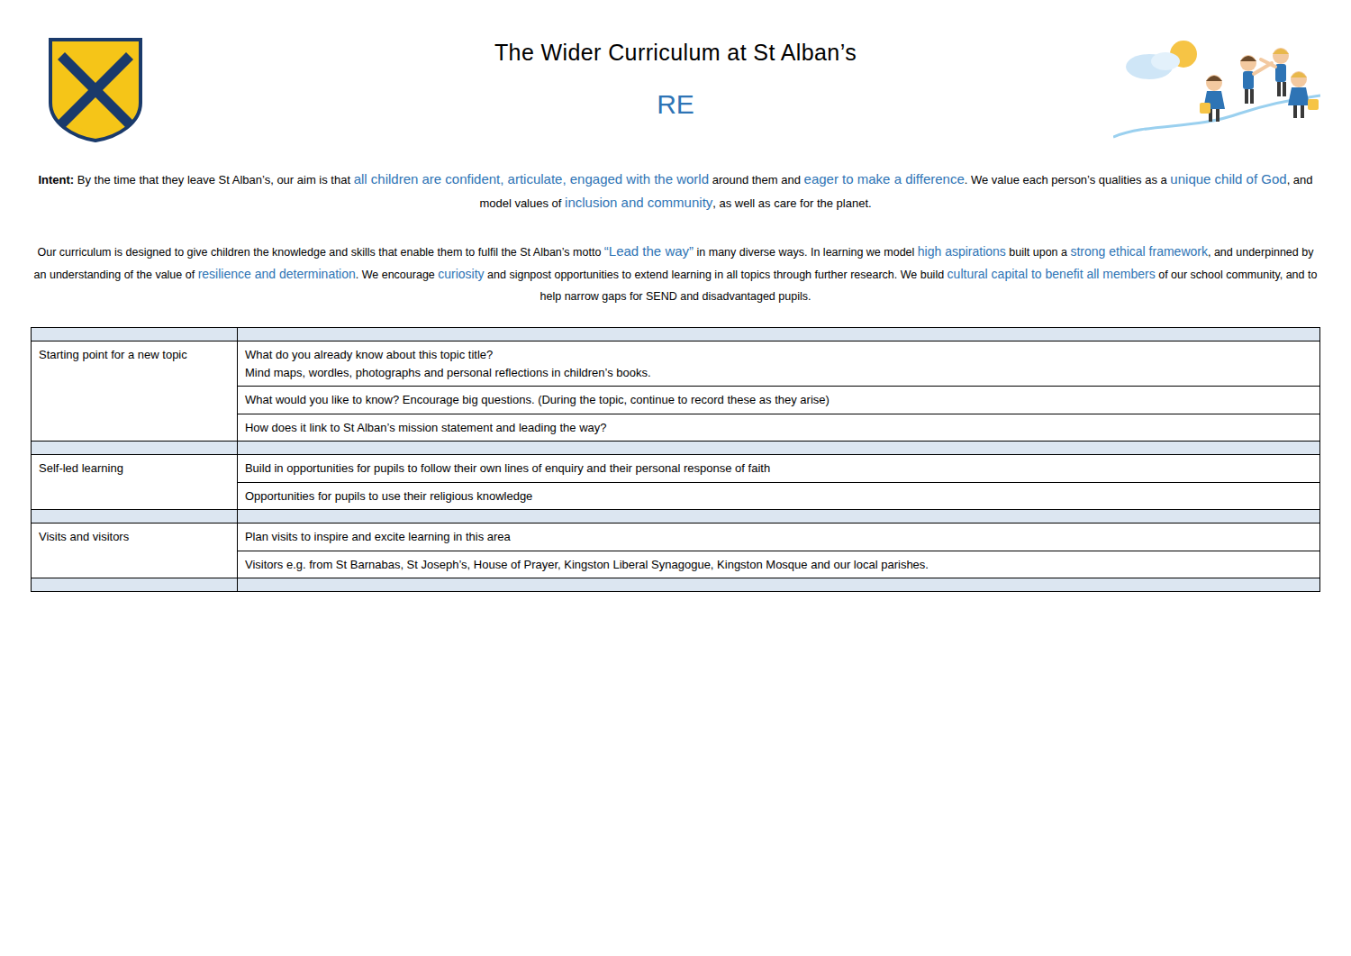The Wider Curriculum at St Alban’s
RE
Intent: By the time that they leave St Alban’s, our aim is that all children are confident, articulate, engaged with the world around them and eager to make a difference. We value each person’s qualities as a unique child of God, and model values of inclusion and community, as well as care for the planet.
Our curriculum is designed to give children the knowledge and skills that enable them to fulfil the St Alban’s motto “Lead the way” in many diverse ways. In learning we model high aspirations built upon a strong ethical framework, and underpinned by an understanding of the value of resilience and determination. We encourage curiosity and signpost opportunities to extend learning in all topics through further research. We build cultural capital to benefit all members of our school community, and to help narrow gaps for SEND and disadvantaged pupils.
| Starting point for a new topic | What do you already know about this topic title? Mind maps, wordles, photographs and personal reflections in children’s books. |
| What would you like to know? Encourage big questions. (During the topic, continue to record these as they arise) |
| How does it link to St Alban’s mission statement and leading the way? |
| Self-led learning | Build in opportunities for pupils to follow their own lines of enquiry and their personal response of faith |
| Opportunities for pupils to use their religious knowledge |
| Visits and visitors | Plan visits to inspire and excite learning in this area |
| Visitors e.g. from St Barnabas, St Joseph’s, House of Prayer, Kingston Liberal Synagogue, Kingston Mosque and our local parishes. |